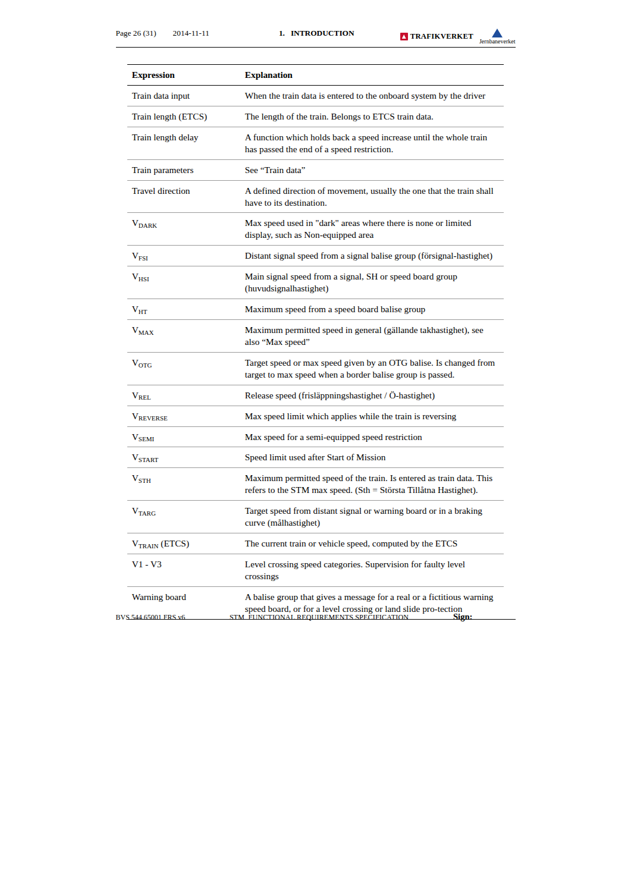Page 26 (31) 2014-11-11
1. INTRODUCTION
TRAFIKVERKET Jernbaneverket
| Expression | Explanation |
| --- | --- |
| Train data input | When the train data is entered to the onboard system by the driver |
| Train length (ETCS) | The length of the train. Belongs to ETCS train data. |
| Train length delay | A function which holds back a speed increase until the whole train has passed the end of a speed restriction. |
| Train parameters | See “Train data” |
| Travel direction | A defined direction of movement, usually the one that the train shall have to its destination. |
| V DARK | Max speed used in "dark" areas where there is none or limited display, such as Non-equipped area |
| V FSI | Distant signal speed from a signal balise group (försignal-hastighet) |
| V HSI | Main signal speed from a signal, SH or speed board group (huvudsignalhastighet) |
| V HT | Maximum speed from a speed board balise group |
| V MAX | Maximum permitted speed in general (gällande takhastighet), see also “Max speed” |
| V OTG | Target speed or max speed given by an OTG balise. Is changed from target to max speed when a border balise group is passed. |
| V REL | Release speed (frisläppningshastighet / Ö-hastighet) |
| V REVERSE | Max speed limit which applies while the train is reversing |
| V SEMI | Max speed for a semi-equipped speed restriction |
| V START | Speed limit used after Start of Mission |
| V STH | Maximum permitted speed of the train. Is entered as train data. This refers to the STM max speed. (Sth = Största Tillåtna Hastighet). |
| V TARG | Target speed from distant signal or warning board or in a braking curve (målhastighet) |
| V TRAIN (ETCS) | The current train or vehicle speed, computed by the ETCS |
| V1 - V3 | Level crossing speed categories. Supervision for faulty level crossings |
| Warning board | A balise group that gives a message for a real or a fictitious warning speed board, or for a level crossing or land slide pro-tection |
BVS 544.65001 FRS v6 STM FUNCTIONAL REQUIREMENTS SPECIFICATION Sign: